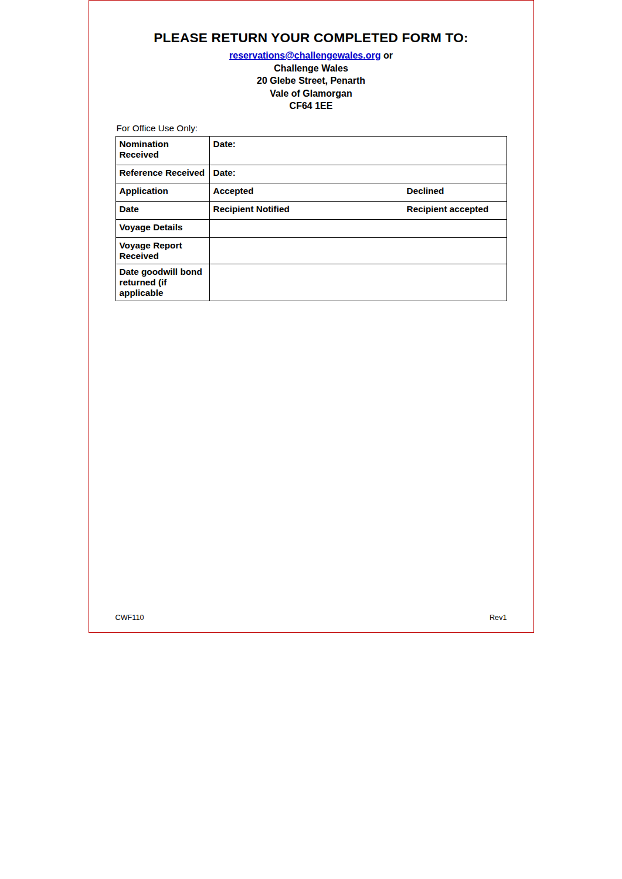PLEASE RETURN YOUR COMPLETED FORM TO:
reservations@challengewales.org or
Challenge Wales
20 Glebe Street, Penarth
Vale of Glamorgan
CF64 1EE
For Office Use Only:
| Nomination Received | Date: |
| Reference Received | Date: |
| Application | Accepted Declined |
| Date | Recipient Notified Recipient accepted |
| Voyage Details | |
| Voyage Report Received | |
| Date goodwill bond returned (if applicable | |
CWF110 Rev1